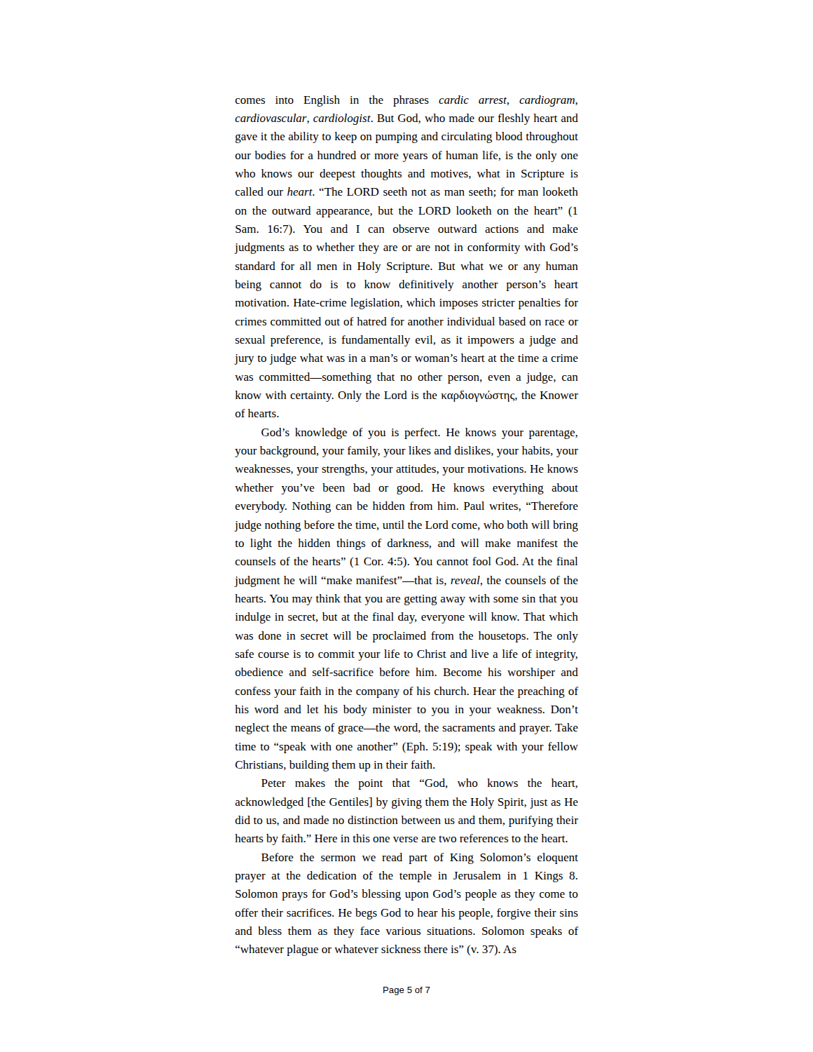comes into English in the phrases cardic arrest, cardiogram, cardiovascular, cardiologist. But God, who made our fleshly heart and gave it the ability to keep on pumping and circulating blood throughout our bodies for a hundred or more years of human life, is the only one who knows our deepest thoughts and motives, what in Scripture is called our heart. “The LORD seeth not as man seeth; for man looketh on the outward appearance, but the LORD looketh on the heart” (1 Sam. 16:7). You and I can observe outward actions and make judgments as to whether they are or are not in conformity with God’s standard for all men in Holy Scripture. But what we or any human being cannot do is to know definitively another person’s heart motivation. Hate-crime legislation, which imposes stricter penalties for crimes committed out of hatred for another individual based on race or sexual preference, is fundamentally evil, as it impowers a judge and jury to judge what was in a man’s or woman’s heart at the time a crime was committed—something that no other person, even a judge, can know with certainty. Only the Lord is the καρδιογνώστης, the Knower of hearts.
God’s knowledge of you is perfect. He knows your parentage, your background, your family, your likes and dislikes, your habits, your weaknesses, your strengths, your attitudes, your motivations. He knows whether you’ve been bad or good. He knows everything about everybody. Nothing can be hidden from him. Paul writes, “Therefore judge nothing before the time, until the Lord come, who both will bring to light the hidden things of darkness, and will make manifest the counsels of the hearts” (1 Cor. 4:5). You cannot fool God. At the final judgment he will “make manifest”—that is, reveal, the counsels of the hearts. You may think that you are getting away with some sin that you indulge in secret, but at the final day, everyone will know. That which was done in secret will be proclaimed from the housetops. The only safe course is to commit your life to Christ and live a life of integrity, obedience and self-sacrifice before him. Become his worshiper and confess your faith in the company of his church. Hear the preaching of his word and let his body minister to you in your weakness. Don’t neglect the means of grace—the word, the sacraments and prayer. Take time to “speak with one another” (Eph. 5:19); speak with your fellow Christians, building them up in their faith.
Peter makes the point that “God, who knows the heart, acknowledged [the Gentiles] by giving them the Holy Spirit, just as He did to us, and made no distinction between us and them, purifying their hearts by faith.” Here in this one verse are two references to the heart.
Before the sermon we read part of King Solomon’s eloquent prayer at the dedication of the temple in Jerusalem in 1 Kings 8. Solomon prays for God’s blessing upon God’s people as they come to offer their sacrifices. He begs God to hear his people, forgive their sins and bless them as they face various situations. Solomon speaks of “whatever plague or whatever sickness there is” (v. 37). As
Page 5 of 7